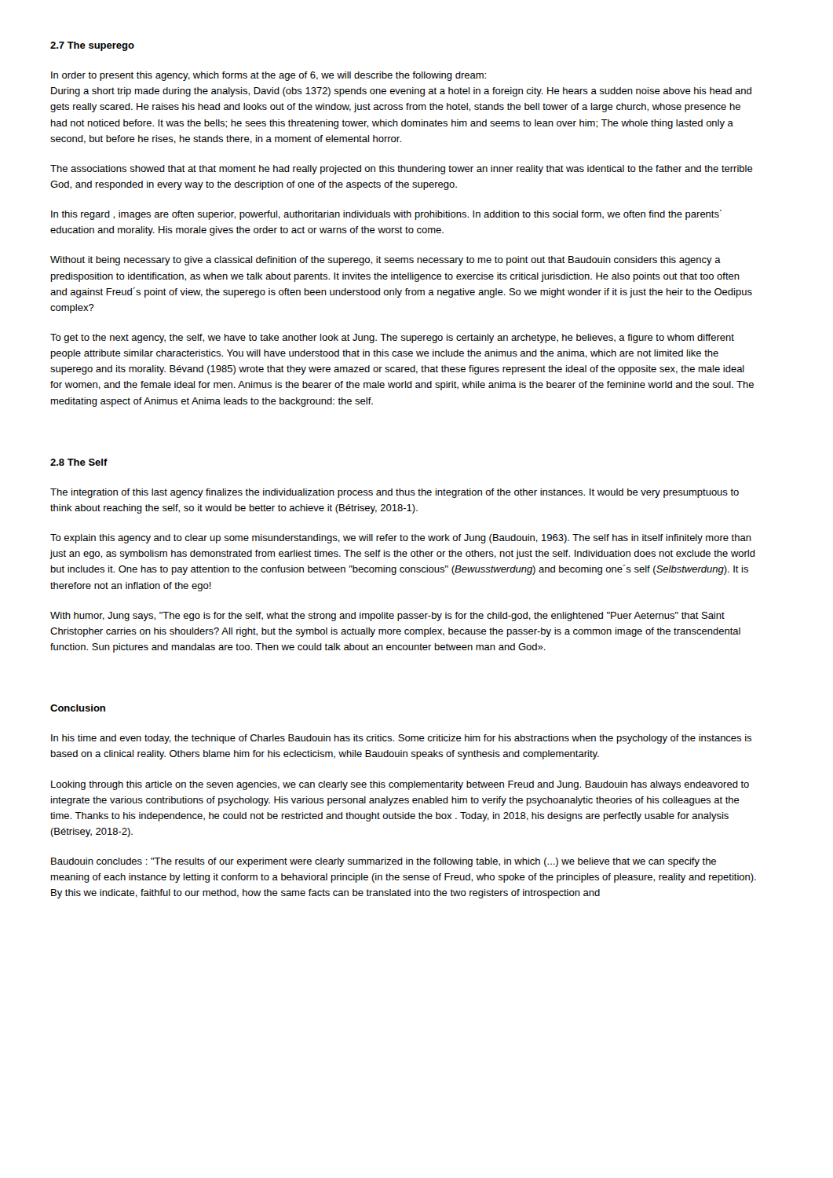2.7 The superego
In order to present this agency, which forms at the age of 6, we will describe the following dream:
During a short trip made during the analysis, David (obs 1372) spends one evening at a hotel in a foreign city. He hears a sudden noise above his head and gets really scared. He raises his head and looks out of the window, just across from the hotel, stands the bell tower of a large church, whose presence he had not noticed before. It was the bells; he sees this threatening tower, which dominates him and seems to lean over him; The whole thing lasted only a second, but before he rises, he stands there, in a moment of elemental horror.
The associations showed that at that moment he had really projected on this thundering tower an inner reality that was identical to the father and the terrible God, and responded in every way to the description of one of the aspects of the superego.
In this regard , images are often superior, powerful, authoritarian individuals with prohibitions. In addition to this social form, we often find the parents´ education and morality. His morale gives the order to act or warns of the worst to come.
Without it being necessary to give a classical definition of the superego, it seems necessary to me to point out that Baudouin considers this agency a predisposition to identification, as when we talk about parents. It invites the intelligence to exercise its critical jurisdiction. He also points out that too often and against Freud´s point of view, the superego is often been understood only from a negative angle. So we might wonder if it is just the heir to the Oedipus complex?
To get to the next agency, the self, we have to take another look at Jung. The superego is certainly an archetype, he believes, a figure to whom different people attribute similar characteristics. You will have understood that in this case we include the animus and the anima, which are not limited like the superego and its morality. Bévand (1985) wrote that they were amazed or scared, that these figures represent the ideal of the opposite sex, the male ideal for women, and the female ideal for men. Animus is the bearer of the male world and spirit, while anima is the bearer of the feminine world and the soul. The meditating aspect of Animus et Anima leads to the background: the self.
2.8 The Self
The integration of this last agency finalizes the individualization process and thus the integration of the other instances. It would be very presumptuous to think about reaching the self, so it would be better to achieve it (Bétrisey, 2018-1).
To explain this agency and to clear up some misunderstandings, we will refer to the work of Jung (Baudouin, 1963). The self has in itself infinitely more than just an ego, as symbolism has demonstrated from earliest times. The self is the other or the others, not just the self. Individuation does not exclude the world but includes it. One has to pay attention to the confusion between "becoming conscious" (Bewusstwerdung) and becoming one´s self (Selbstwerdung). It is therefore not an inflation of the ego!
With humor, Jung says, "The ego is for the self, what the strong and impolite passer-by is for the child-god, the enlightened "Puer Aeternus" that Saint Christopher carries on his shoulders? All right, but the symbol is actually more complex, because the passer-by is a common image of the transcendental function. Sun pictures and mandalas are too. Then we could talk about an encounter between man and God».
Conclusion
In his time and even today, the technique of Charles Baudouin has its critics. Some criticize him for his abstractions when the psychology of the instances is based on a clinical reality. Others blame him for his eclecticism, while Baudouin speaks of synthesis and complementarity.
Looking through this article on the seven agencies, we can clearly see this complementarity between Freud and Jung. Baudouin has always endeavored to integrate the various contributions of psychology. His various personal analyzes enabled him to verify the psychoanalytic theories of his colleagues at the time. Thanks to his independence, he could not be restricted and thought outside the box . Today, in 2018, his designs are perfectly usable for analysis (Bétrisey, 2018-2).
Baudouin concludes : "The results of our experiment were clearly summarized in the following table, in which (...) we believe that we can specify the meaning of each instance by letting it conform to a behavioral principle (in the sense of Freud, who spoke of the principles of pleasure, reality and repetition). By this we indicate, faithful to our method, how the same facts can be translated into the two registers of introspection and